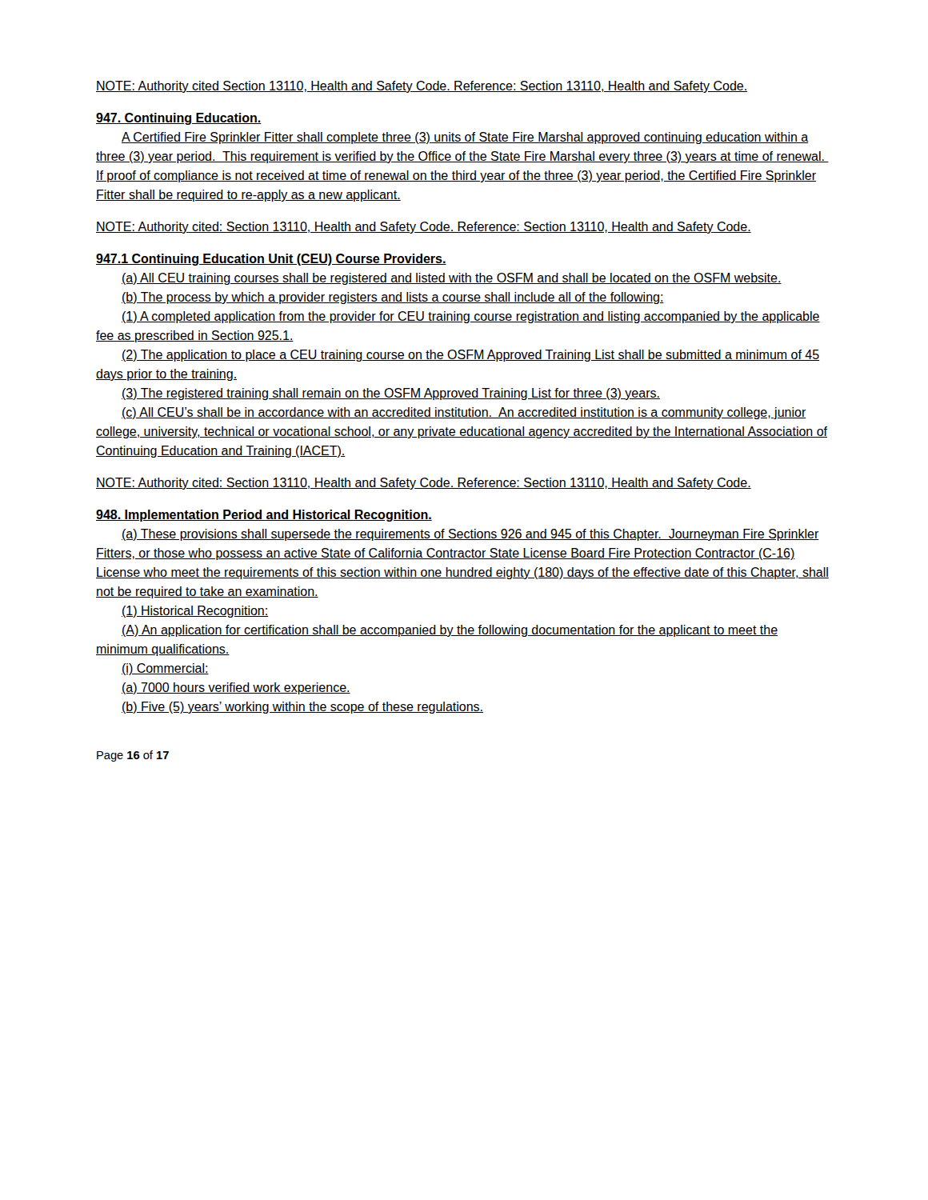NOTE: Authority cited Section 13110, Health and Safety Code. Reference: Section 13110, Health and Safety Code.
947. Continuing Education.
A Certified Fire Sprinkler Fitter shall complete three (3) units of State Fire Marshal approved continuing education within a three (3) year period. This requirement is verified by the Office of the State Fire Marshal every three (3) years at time of renewal. If proof of compliance is not received at time of renewal on the third year of the three (3) year period, the Certified Fire Sprinkler Fitter shall be required to re-apply as a new applicant.
NOTE: Authority cited: Section 13110, Health and Safety Code. Reference: Section 13110, Health and Safety Code.
947.1 Continuing Education Unit (CEU) Course Providers.
(a) All CEU training courses shall be registered and listed with the OSFM and shall be located on the OSFM website.
(b) The process by which a provider registers and lists a course shall include all of the following:
(1) A completed application from the provider for CEU training course registration and listing accompanied by the applicable fee as prescribed in Section 925.1.
(2) The application to place a CEU training course on the OSFM Approved Training List shall be submitted a minimum of 45 days prior to the training.
(3) The registered training shall remain on the OSFM Approved Training List for three (3) years.
(c) All CEU’s shall be in accordance with an accredited institution. An accredited institution is a community college, junior college, university, technical or vocational school, or any private educational agency accredited by the International Association of Continuing Education and Training (IACET).
NOTE: Authority cited: Section 13110, Health and Safety Code. Reference: Section 13110, Health and Safety Code.
948. Implementation Period and Historical Recognition.
(a) These provisions shall supersede the requirements of Sections 926 and 945 of this Chapter. Journeyman Fire Sprinkler Fitters, or those who possess an active State of California Contractor State License Board Fire Protection Contractor (C-16) License who meet the requirements of this section within one hundred eighty (180) days of the effective date of this Chapter, shall not be required to take an examination.
(1) Historical Recognition:
(A) An application for certification shall be accompanied by the following documentation for the applicant to meet the minimum qualifications.
(i) Commercial:
(a) 7000 hours verified work experience.
(b) Five (5) years’ working within the scope of these regulations.
Page 16 of 17